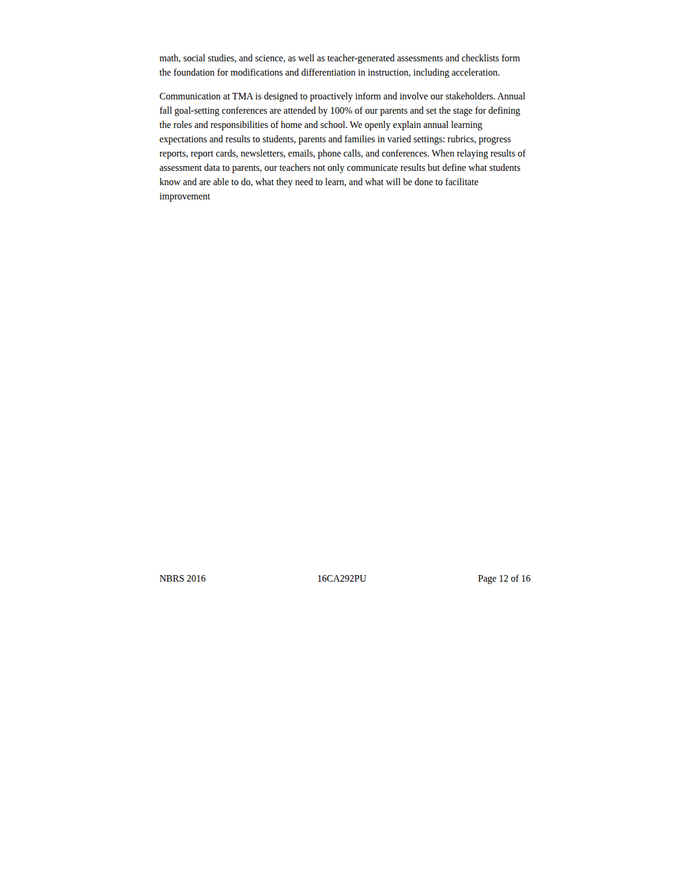math, social studies, and science, as well as teacher-generated assessments and checklists form the foundation for modifications and differentiation in instruction, including acceleration.
Communication at TMA is designed to proactively inform and involve our stakeholders. Annual fall goal-setting conferences are attended by 100% of our parents and set the stage for defining the roles and responsibilities of home and school. We openly explain annual learning expectations and results to students, parents and families in varied settings: rubrics, progress reports, report cards, newsletters, emails, phone calls, and conferences. When relaying results of assessment data to parents, our teachers not only communicate results but define what students know and are able to do, what they need to learn, and what will be done to facilitate improvement
NBRS 2016 16CA292PU Page 12 of 16